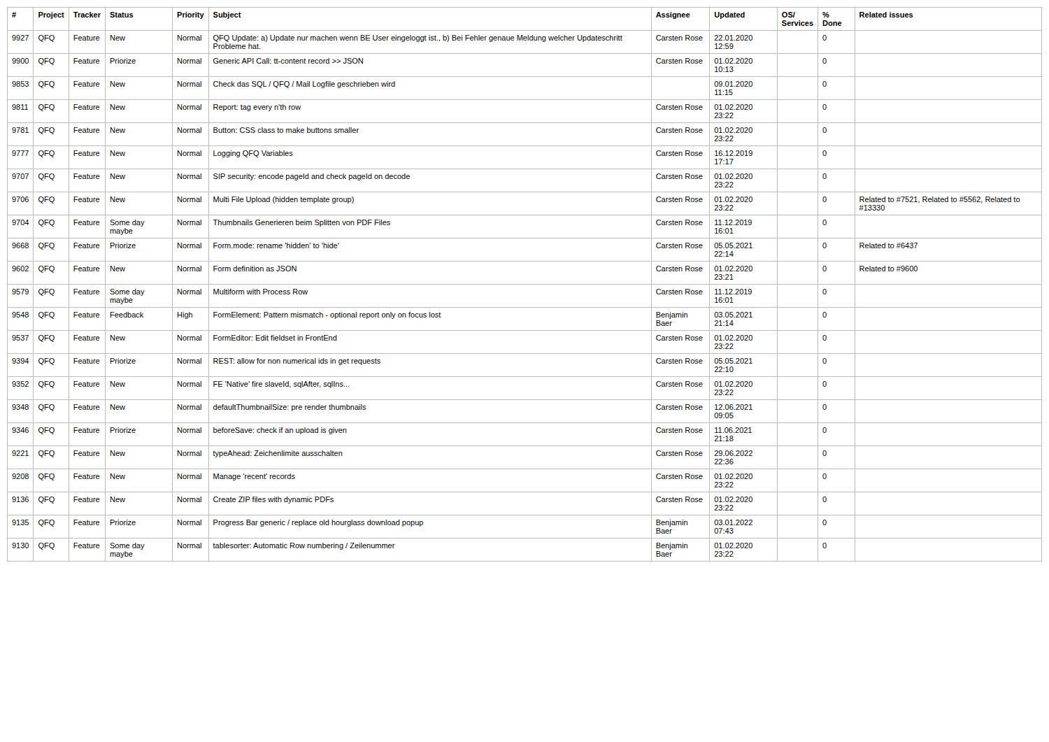| # | Project | Tracker | Status | Priority | Subject | Assignee | Updated | OS/ Services | % Done | Related issues |
| --- | --- | --- | --- | --- | --- | --- | --- | --- | --- | --- |
| 9927 | QFQ | Feature | New | Normal | QFQ Update: a) Update nur machen wenn BE User eingeloggt ist., b) Bei Fehler genaue Meldung welcher Updateschritt Probleme hat. | Carsten Rose | 22.01.2020 12:59 | | 0 | |
| 9900 | QFQ | Feature | Priorize | Normal | Generic API Call: tt-content record >> JSON | Carsten Rose | 01.02.2020 10:13 | | 0 | |
| 9853 | QFQ | Feature | New | Normal | Check das SQL / QFQ / Mail Logfile geschrieben wird | | 09.01.2020 11:15 | | 0 | |
| 9811 | QFQ | Feature | New | Normal | Report: tag every n'th row | Carsten Rose | 01.02.2020 23:22 | | 0 | |
| 9781 | QFQ | Feature | New | Normal | Button: CSS class to make buttons smaller | Carsten Rose | 01.02.2020 23:22 | | 0 | |
| 9777 | QFQ | Feature | New | Normal | Logging QFQ Variables | Carsten Rose | 16.12.2019 17:17 | | 0 | |
| 9707 | QFQ | Feature | New | Normal | SIP security: encode pageId and check pageId on decode | Carsten Rose | 01.02.2020 23:22 | | 0 | |
| 9706 | QFQ | Feature | New | Normal | Multi File Upload (hidden template group) | Carsten Rose | 01.02.2020 23:22 | | 0 | Related to #7521, Related to #5562, Related to #13330 |
| 9704 | QFQ | Feature | Some day maybe | Normal | Thumbnails Generieren beim Splitten von PDF Files | Carsten Rose | 11.12.2019 16:01 | | 0 | |
| 9668 | QFQ | Feature | Priorize | Normal | Form.mode: rename 'hidden' to 'hide' | Carsten Rose | 05.05.2021 22:14 | | 0 | Related to #6437 |
| 9602 | QFQ | Feature | New | Normal | Form definition as JSON | Carsten Rose | 01.02.2020 23:21 | | 0 | Related to #9600 |
| 9579 | QFQ | Feature | Some day maybe | Normal | Multiform with Process Row | Carsten Rose | 11.12.2019 16:01 | | 0 | |
| 9548 | QFQ | Feature | Feedback | High | FormElement: Pattern mismatch - optional report only on focus lost | Benjamin Baer | 03.05.2021 21:14 | | 0 | |
| 9537 | QFQ | Feature | New | Normal | FormEditor: Edit fieldset in FrontEnd | Carsten Rose | 01.02.2020 23:22 | | 0 | |
| 9394 | QFQ | Feature | Priorize | Normal | REST: allow for non numerical ids in get requests | Carsten Rose | 05.05.2021 22:10 | | 0 | |
| 9352 | QFQ | Feature | New | Normal | FE 'Native' fire slaveId, sqlAfter, sqlIns... | Carsten Rose | 01.02.2020 23:22 | | 0 | |
| 9348 | QFQ | Feature | New | Normal | defaultThumbnailSize: pre render thumbnails | Carsten Rose | 12.06.2021 09:05 | | 0 | |
| 9346 | QFQ | Feature | Priorize | Normal | beforeSave: check if an upload is given | Carsten Rose | 11.06.2021 21:18 | | 0 | |
| 9221 | QFQ | Feature | New | Normal | typeAhead: Zeichenlimite ausschalten | Carsten Rose | 29.06.2022 22:36 | | 0 | |
| 9208 | QFQ | Feature | New | Normal | Manage 'recent' records | Carsten Rose | 01.02.2020 23:22 | | 0 | |
| 9136 | QFQ | Feature | New | Normal | Create ZIP files with dynamic PDFs | Carsten Rose | 01.02.2020 23:22 | | 0 | |
| 9135 | QFQ | Feature | Priorize | Normal | Progress Bar generic / replace old hourglass download popup | Benjamin Baer | 03.01.2022 07:43 | | 0 | |
| 9130 | QFQ | Feature | Some day maybe | Normal | tablesorter: Automatic Row numbering / Zeilenummer | Benjamin Baer | 01.02.2020 23:22 | | 0 | |